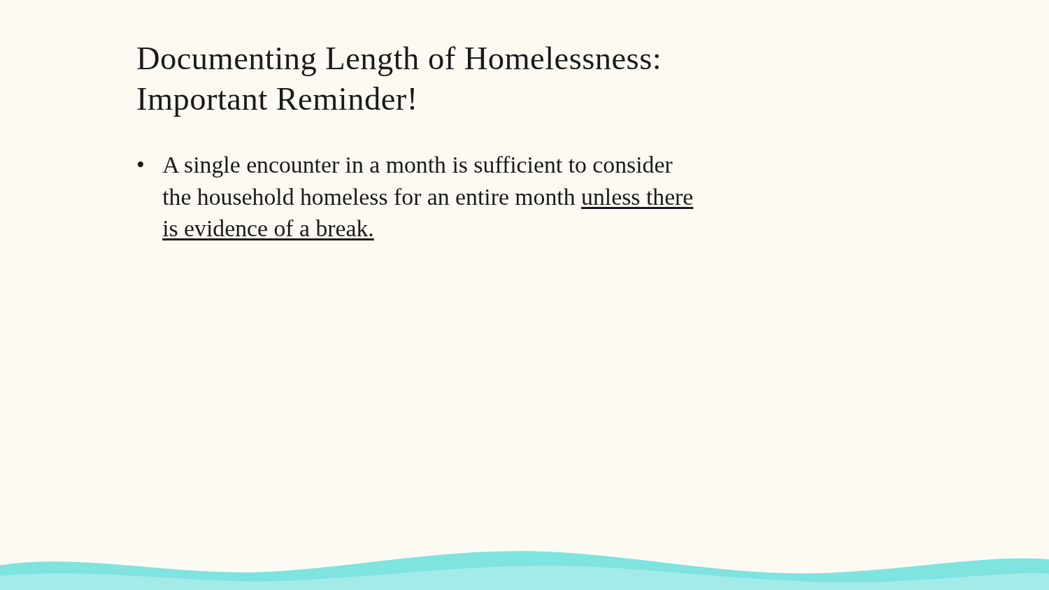Documenting Length of Homelessness:
Important Reminder!
A single encounter in a month is sufficient to consider the household homeless for an entire month unless there is evidence of a break.